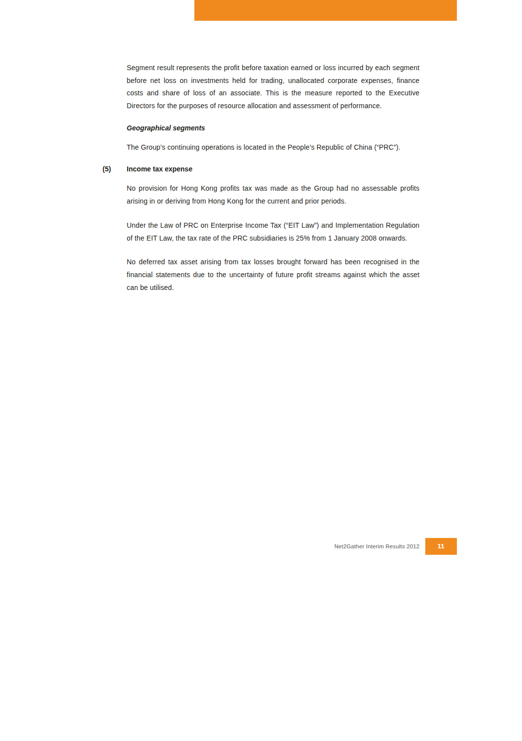Segment result represents the profit before taxation earned or loss incurred by each segment before net loss on investments held for trading, unallocated corporate expenses, finance costs and share of loss of an associate. This is the measure reported to the Executive Directors for the purposes of resource allocation and assessment of performance.
Geographical segments
The Group’s continuing operations is located in the People’s Republic of China (“PRC”).
(5)
Income tax expense
No provision for Hong Kong profits tax was made as the Group had no assessable profits arising in or deriving from Hong Kong for the current and prior periods.
Under the Law of PRC on Enterprise Income Tax (“EIT Law”) and Implementation Regulation of the EIT Law, the tax rate of the PRC subsidiaries is 25% from 1 January 2008 onwards.
No deferred tax asset arising from tax losses brought forward has been recognised in the financial statements due to the uncertainty of future profit streams against which the asset can be utilised.
Net2Gather Interim Results 2012
11